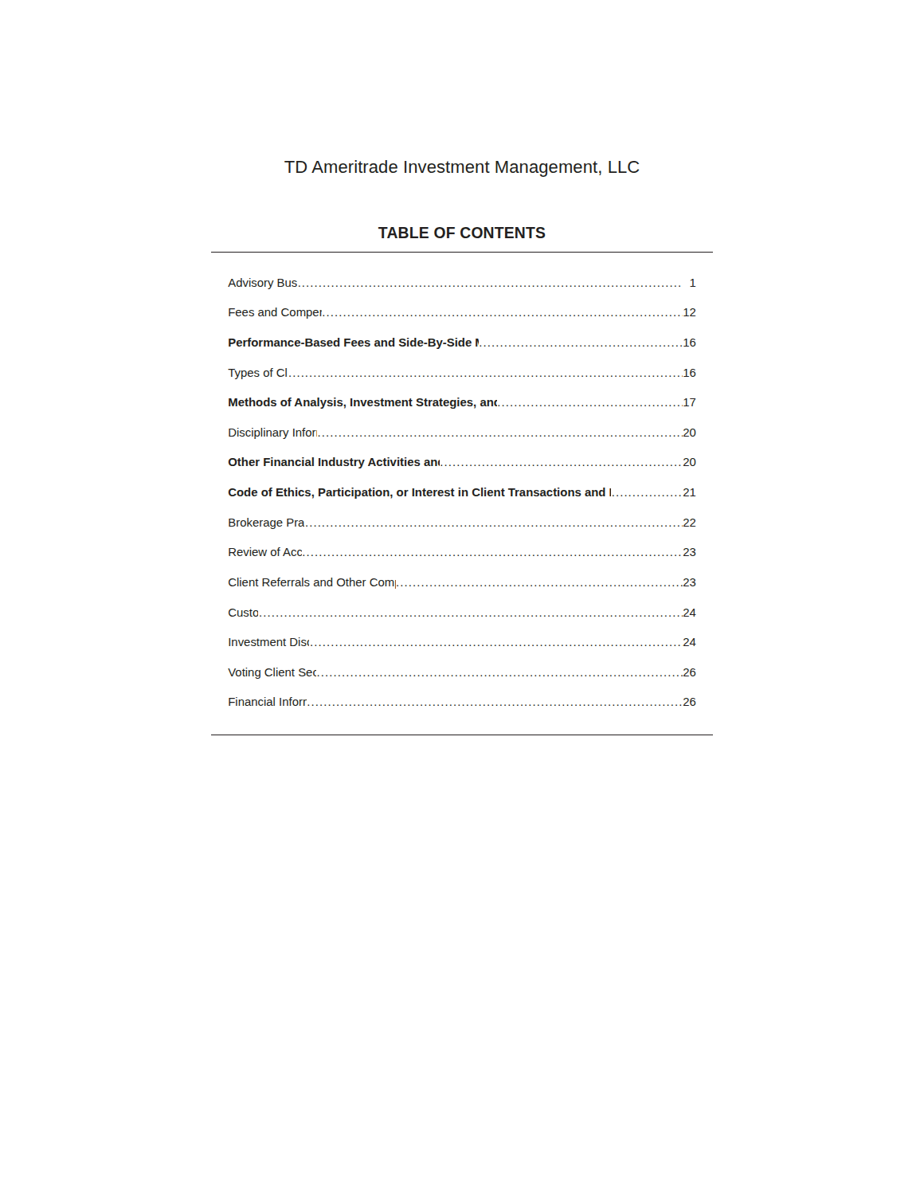TD Ameritrade Investment Management, LLC
TABLE OF CONTENTS
Advisory Business ................................................................................................................................. 1
Fees and Compensation ....................................................................................................................... 12
Performance-Based Fees and Side-By-Side Management .............................................................. 16
Types of Clients ..................................................................................................................................... 16
Methods of Analysis, Investment Strategies, and Risk of Loss ......................................................... 17
Disciplinary Information ......................................................................................................................... 20
Other Financial Industry Activities and Affiliations ............................................................................. 20
Code of Ethics, Participation, or Interest in Client Transactions and Personal Trading ..................... 21
Brokerage Practices .............................................................................................................................. 22
Review of Accounts ................................................................................................................................ 23
Client Referrals and Other Compensation ......................................................................................... 23
Custody ................................................................................................................................................. 24
Investment Discretion ............................................................................................................................. 24
Voting Client Securities ......................................................................................................................... 26
Financial Information .............................................................................................................................. 26